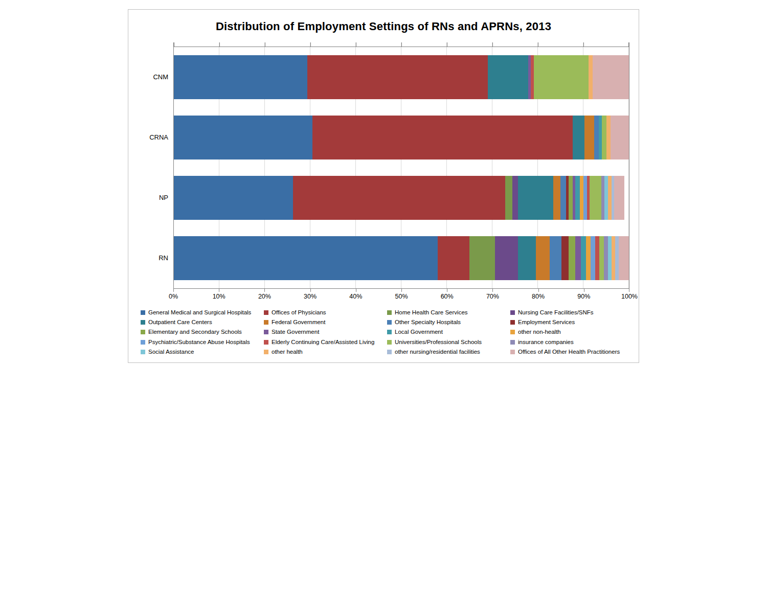Distribution of Employment Settings of RNs and APRNs, 2013
CNM
CRNA
NP
RN
0% 10% 20% 30% 40% 50% 60% 70% 80% 90% 100%
General Medical and Surgical Hospitals
Offices of Physicians
Home Health Care Services
Nursing Care Facilities/SNFs
Outpatient Care Centers
Federal Government
Other Specialty Hospitals
Employment Services
Elementary and Secondary Schools
State Government
Local Government
other non-health
Psychiatric/Substance Abuse Hospitals
Elderly Continuing Care/Assisted Living
Universities/Professional Schools
insurance companies
Social Assistance
other health
other nursing/residential facilities
Offices of All Other Health Practitioners
Horizontal axis shows percent of employment from 0% to 100% in 10% increments. Categories from top to bottom: CNM, CRNA, NP, RN.